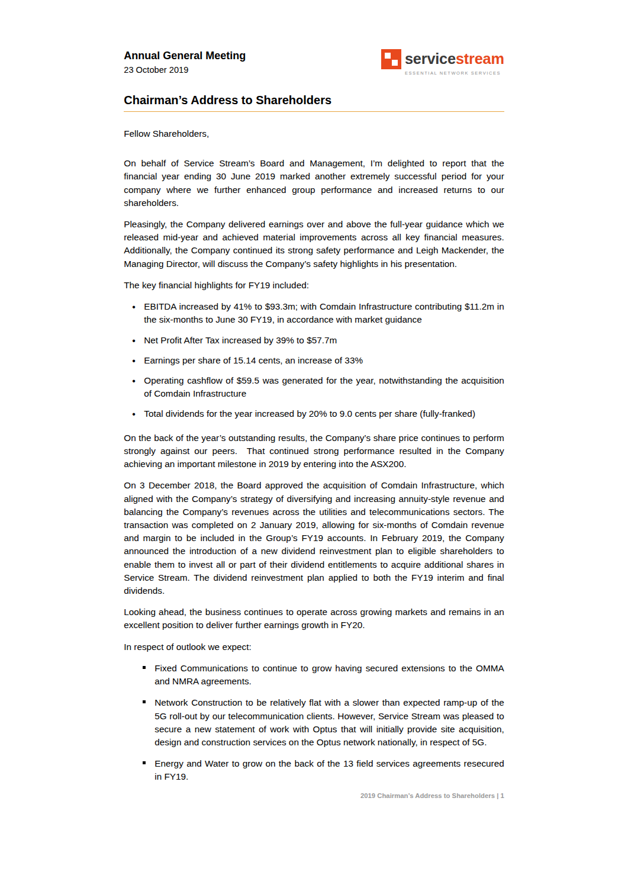Annual General Meeting
23 October 2019
servicestream
Essential Network Services
Chairman’s Address to Shareholders
Fellow Shareholders,
On behalf of Service Stream’s Board and Management, I’m delighted to report that the financial year ending 30 June 2019 marked another extremely successful period for your company where we further enhanced group performance and increased returns to our shareholders.
Pleasingly, the Company delivered earnings over and above the full-year guidance which we released mid-year and achieved material improvements across all key financial measures. Additionally, the Company continued its strong safety performance and Leigh Mackender, the Managing Director, will discuss the Company’s safety highlights in his presentation.
The key financial highlights for FY19 included:
EBITDA increased by 41% to $93.3m; with Comdain Infrastructure contributing $11.2m in the six-months to June 30 FY19, in accordance with market guidance
Net Profit After Tax increased by 39% to $57.7m
Earnings per share of 15.14 cents, an increase of 33%
Operating cashflow of $59.5 was generated for the year, notwithstanding the acquisition of Comdain Infrastructure
Total dividends for the year increased by 20% to 9.0 cents per share (fully-franked)
On the back of the year’s outstanding results, the Company’s share price continues to perform strongly against our peers. That continued strong performance resulted in the Company achieving an important milestone in 2019 by entering into the ASX200.
On 3 December 2018, the Board approved the acquisition of Comdain Infrastructure, which aligned with the Company’s strategy of diversifying and increasing annuity-style revenue and balancing the Company’s revenues across the utilities and telecommunications sectors. The transaction was completed on 2 January 2019, allowing for six-months of Comdain revenue and margin to be included in the Group’s FY19 accounts. In February 2019, the Company announced the introduction of a new dividend reinvestment plan to eligible shareholders to enable them to invest all or part of their dividend entitlements to acquire additional shares in Service Stream. The dividend reinvestment plan applied to both the FY19 interim and final dividends.
Looking ahead, the business continues to operate across growing markets and remains in an excellent position to deliver further earnings growth in FY20.
In respect of outlook we expect:
Fixed Communications to continue to grow having secured extensions to the OMMA and NMRA agreements.
Network Construction to be relatively flat with a slower than expected ramp-up of the 5G roll-out by our telecommunication clients. However, Service Stream was pleased to secure a new statement of work with Optus that will initially provide site acquisition, design and construction services on the Optus network nationally, in respect of 5G.
Energy and Water to grow on the back of the 13 field services agreements resecured in FY19.
2019 Chairman’s Address to Shareholders | 1